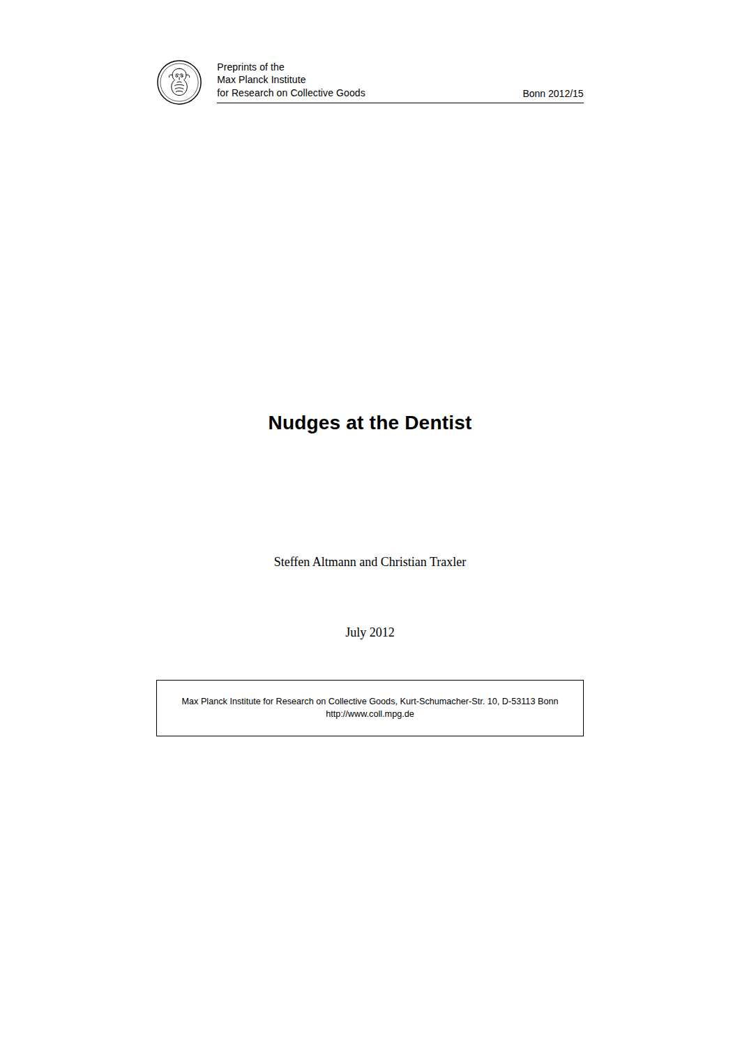Preprints of the
Max Planck Institute
for Research on Collective Goods
Bonn 2012/15
Nudges at the Dentist
Steffen Altmann and Christian Traxler
July 2012
Max Planck Institute for Research on Collective Goods, Kurt-Schumacher-Str. 10, D-53113 Bonn
http://www.coll.mpg.de